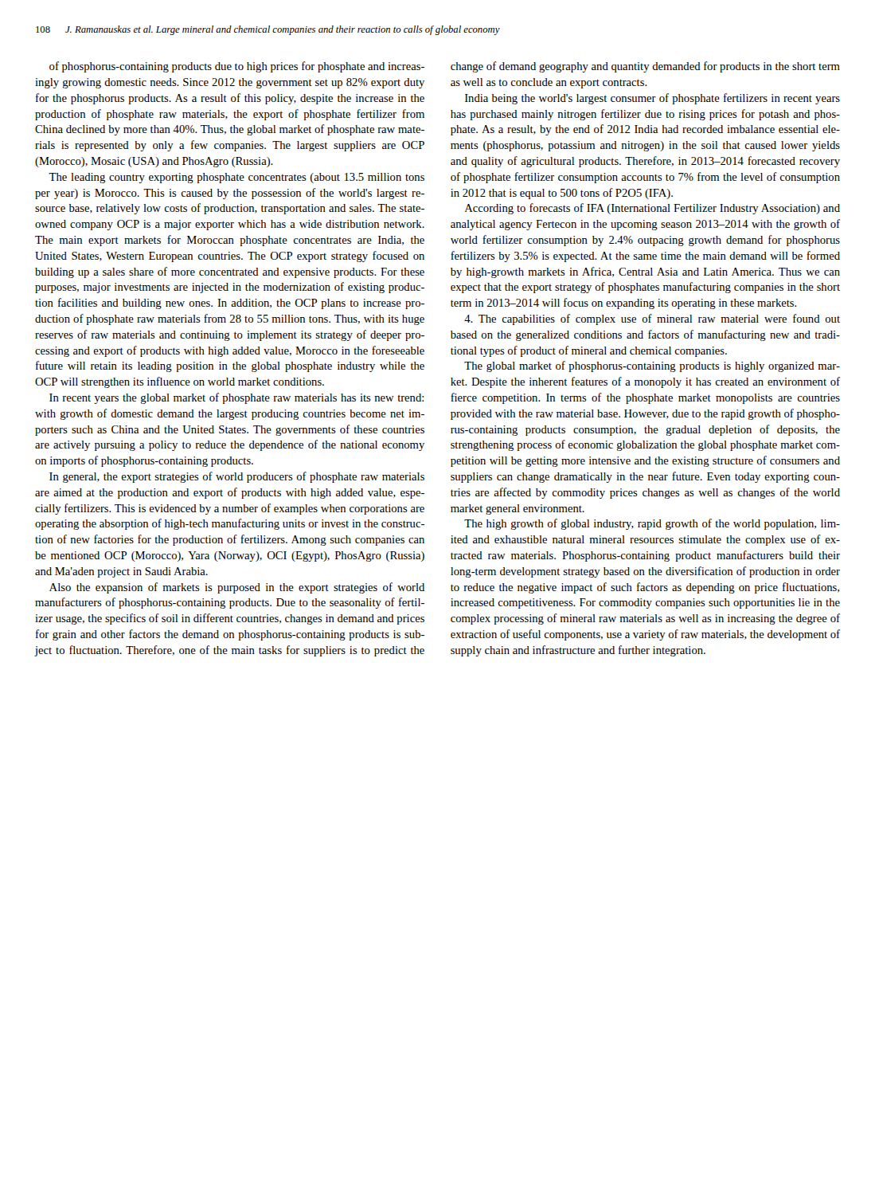108 J. Ramanauskas et al. Large mineral and chemical companies and their reaction to calls of global economy
of phosphorus-containing products due to high prices for phosphate and increasingly growing domestic needs. Since 2012 the government set up 82% export duty for the phosphorus products. As a result of this policy, despite the increase in the production of phosphate raw materials, the export of phosphate fertilizer from China declined by more than 40%. Thus, the global market of phosphate raw materials is represented by only a few companies. The largest suppliers are OCP (Morocco), Mosaic (USA) and PhosAgro (Russia).
The leading country exporting phosphate concentrates (about 13.5 million tons per year) is Morocco. This is caused by the possession of the world's largest resource base, relatively low costs of production, transportation and sales. The state-owned company OCP is a major exporter which has a wide distribution network. The main export markets for Moroccan phosphate concentrates are India, the United States, Western European countries. The OCP export strategy focused on building up a sales share of more concentrated and expensive products. For these purposes, major investments are injected in the modernization of existing production facilities and building new ones. In addition, the OCP plans to increase production of phosphate raw materials from 28 to 55 million tons. Thus, with its huge reserves of raw materials and continuing to implement its strategy of deeper processing and export of products with high added value, Morocco in the foreseeable future will retain its leading position in the global phosphate industry while the OCP will strengthen its influence on world market conditions.
In recent years the global market of phosphate raw materials has its new trend: with growth of domestic demand the largest producing countries become net importers such as China and the United States. The governments of these countries are actively pursuing a policy to reduce the dependence of the national economy on imports of phosphorus-containing products.
In general, the export strategies of world producers of phosphate raw materials are aimed at the production and export of products with high added value, especially fertilizers. This is evidenced by a number of examples when corporations are operating the absorption of high-tech manufacturing units or invest in the construction of new factories for the production of fertilizers. Among such companies can be mentioned OCP (Morocco), Yara (Norway), OCI (Egypt), PhosAgro (Russia) and Ma'aden project in Saudi Arabia.
Also the expansion of markets is purposed in the export strategies of world manufacturers of phosphorus-containing products. Due to the seasonality of fertilizer usage, the specifics of soil in different countries, changes in demand and prices for grain and other factors the demand on phosphorus-containing products is subject to fluctuation. Therefore, one of the main tasks for suppliers is to predict the change of demand geography and quantity demanded for products in the short term as well as to conclude an export contracts.
India being the world's largest consumer of phosphate fertilizers in recent years has purchased mainly nitrogen fertilizer due to rising prices for potash and phosphate. As a result, by the end of 2012 India had recorded imbalance essential elements (phosphorus, potassium and nitrogen) in the soil that caused lower yields and quality of agricultural products. Therefore, in 2013–2014 forecasted recovery of phosphate fertilizer consumption accounts to 7% from the level of consumption in 2012 that is equal to 500 tons of P2O5 (IFA).
According to forecasts of IFA (International Fertilizer Industry Association) and analytical agency Fertecon in the upcoming season 2013–2014 with the growth of world fertilizer consumption by 2.4% outpacing growth demand for phosphorus fertilizers by 3.5% is expected. At the same time the main demand will be formed by high-growth markets in Africa, Central Asia and Latin America. Thus we can expect that the export strategy of phosphates manufacturing companies in the short term in 2013–2014 will focus on expanding its operating in these markets.
4. The capabilities of complex use of mineral raw material were found out based on the generalized conditions and factors of manufacturing new and traditional types of product of mineral and chemical companies.
The global market of phosphorus-containing products is highly organized market. Despite the inherent features of a monopoly it has created an environment of fierce competition. In terms of the phosphate market monopolists are countries provided with the raw material base. However, due to the rapid growth of phosphorus-containing products consumption, the gradual depletion of deposits, the strengthening process of economic globalization the global phosphate market competition will be getting more intensive and the existing structure of consumers and suppliers can change dramatically in the near future. Even today exporting countries are affected by commodity prices changes as well as changes of the world market general environment.
The high growth of global industry, rapid growth of the world population, limited and exhaustible natural mineral resources stimulate the complex use of extracted raw materials. Phosphorus-containing product manufacturers build their long-term development strategy based on the diversification of production in order to reduce the negative impact of such factors as depending on price fluctuations, increased competitiveness. For commodity companies such opportunities lie in the complex processing of mineral raw materials as well as in increasing the degree of extraction of useful components, use a variety of raw materials, the development of supply chain and infrastructure and further integration.